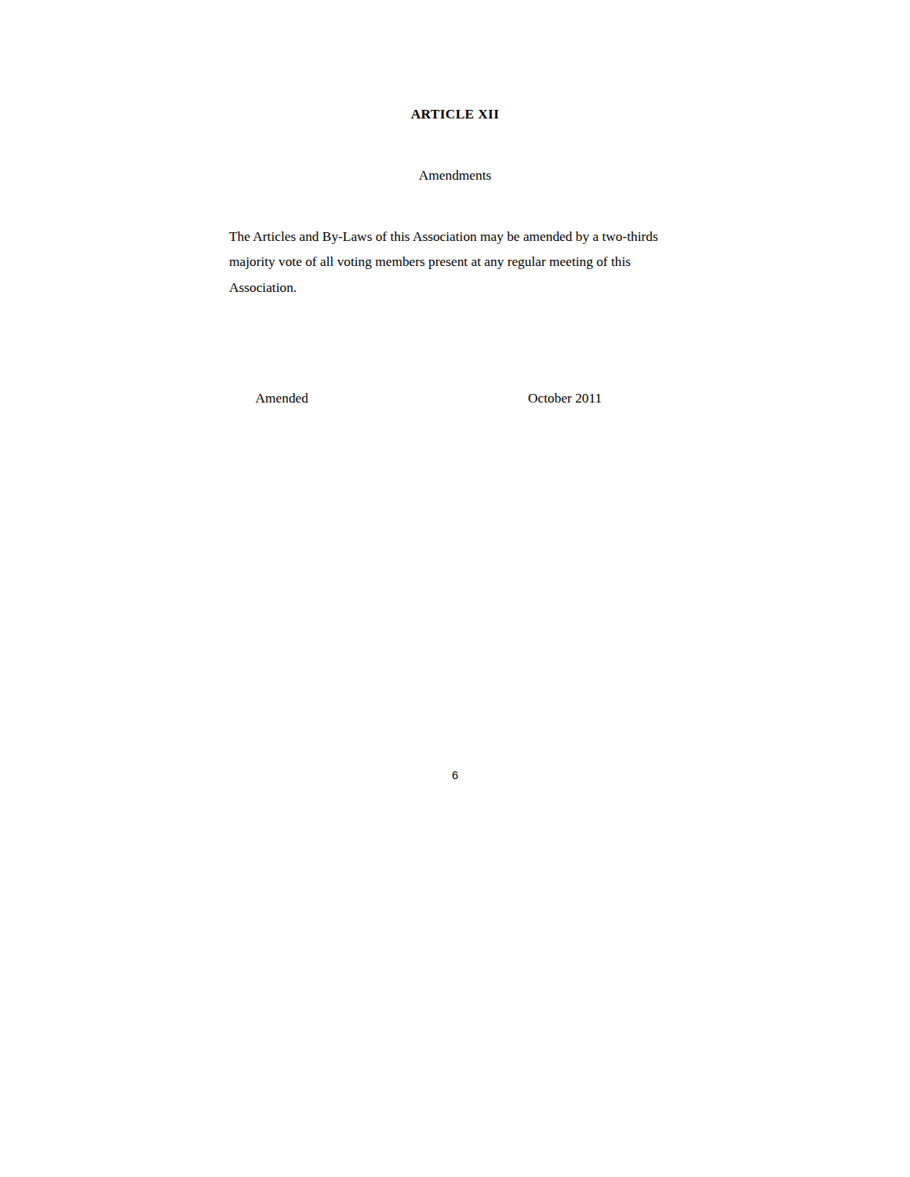ARTICLE XII
Amendments
The Articles and By-Laws of this Association may be amended by a two-thirds majority vote of all voting members present at any regular meeting of this Association.
Amended October 2011
6